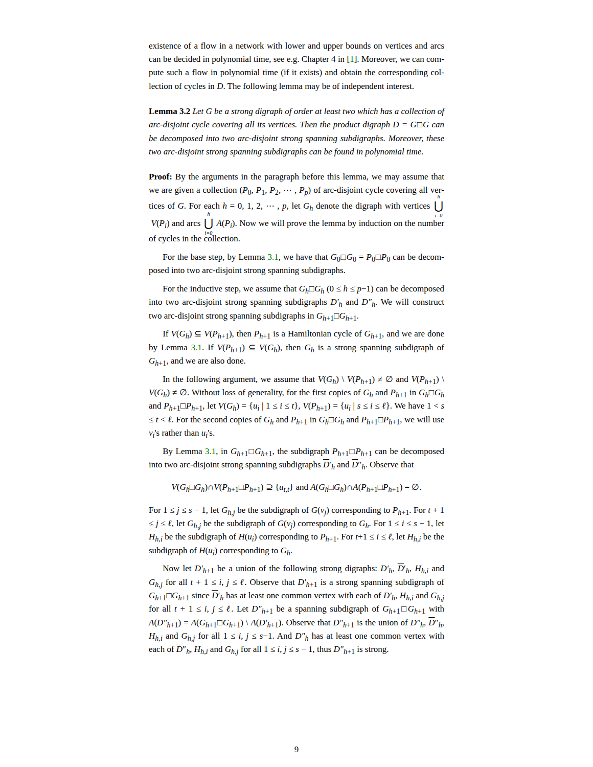existence of a flow in a network with lower and upper bounds on vertices and arcs can be decided in polynomial time, see e.g. Chapter 4 in [1]. Moreover, we can compute such a flow in polynomial time (if it exists) and obtain the corresponding collection of cycles in D. The following lemma may be of independent interest.
Lemma 3.2 Let G be a strong digraph of order at least two which has a collection of arc-disjoint cycle covering all its vertices. Then the product digraph D = G□G can be decomposed into two arc-disjoint strong spanning subdigraphs. Moreover, these two arc-disjoint strong spanning subdigraphs can be found in polynomial time.
Proof: By the arguments in the paragraph before this lemma, we may assume that we are given a collection (P0, P1, P2, ⋯ , Pp) of arc-disjoint cycle covering all vertices of G. For each h = 0, 1, 2, ⋯ , p, let Gh denote the digraph with vertices ⋃hi=0 V(Pi) and arcs ⋃hi=0 A(Pi). Now we will prove the lemma by induction on the number of cycles in the collection.
For the base step, by Lemma 3.1, we have that G0□G0 = P0□P0 can be decomposed into two arc-disjoint strong spanning subdigraphs.
For the inductive step, we assume that Gh□Gh (0 ≤ h ≤ p−1) can be decomposed into two arc-disjoint strong spanning subdigraphs D′h and D″h. We will construct two arc-disjoint strong spanning subdigraphs in Gh+1□Gh+1.
If V(Gh) ⊆ V(Ph+1), then Ph+1 is a Hamiltonian cycle of Gh+1, and we are done by Lemma 3.1. If V(Ph+1) ⊆ V(Gh), then Gh is a strong spanning subdigraph of Gh+1, and we are also done.
In the following argument, we assume that V(Gh) \ V(Ph+1) ≠ ∅ and V(Ph+1) \ V(Gh) ≠ ∅. Without loss of generality, for the first copies of Gh and Ph+1 in Gh□Gh and Ph+1□Ph+1, let V(Gh) = {ui | 1 ≤ i ≤ t}, V(Ph+1) = {ui | s ≤ i ≤ ℓ}. We have 1 < s ≤ t < ℓ. For the second copies of Gh and Ph+1 in Gh□Gh and Ph+1□Ph+1, we will use vi's rather than ui's.
By Lemma 3.1, in Gh+1□Gh+1, the subdigraph Ph+1□Ph+1 can be decomposed into two arc-disjoint strong spanning subdigraphs D′h and D″h. Observe that
V(Gh□Gh)∩V(Ph+1□Ph+1) ⊇ {ut,t} and A(Gh□Gh)∩A(Ph+1□Ph+1) = ∅.
For 1 ≤ j ≤ s − 1, let Gh,j be the subdigraph of G(vj) corresponding to Ph+1. For t + 1 ≤ j ≤ ℓ, let Gh,j be the subdigraph of G(vj) corresponding to Gh. For 1 ≤ i ≤ s − 1, let Hh,i be the subdigraph of H(ui) corresponding to Ph+1. For t+1 ≤ i ≤ ℓ, let Hh,i be the subdigraph of H(ui) corresponding to Gh.
Now let D′h+1 be a union of the following strong digraphs: D′h, D′h, Hh,i and Gh,j for all t + 1 ≤ i, j ≤ ℓ. Observe that D′h+1 is a strong spanning subdigraph of Gh+1□Gh+1 since D′h has at least one common vertex with each of D′h, Hh,i and Gh,j for all t + 1 ≤ i, j ≤ ℓ. Let D″h+1 be a spanning subdigraph of Gh+1□Gh+1 with A(D″h+1) = A(Gh+1□Gh+1) \ A(D′h+1). Observe that D″h+1 is the union of D″h, D″h, Hh,i and Gh,j for all 1 ≤ i, j ≤ s−1. And D″h has at least one common vertex with each of D″h, Hh,i and Gh,j for all 1 ≤ i, j ≤ s − 1, thus D″h+1 is strong.
9